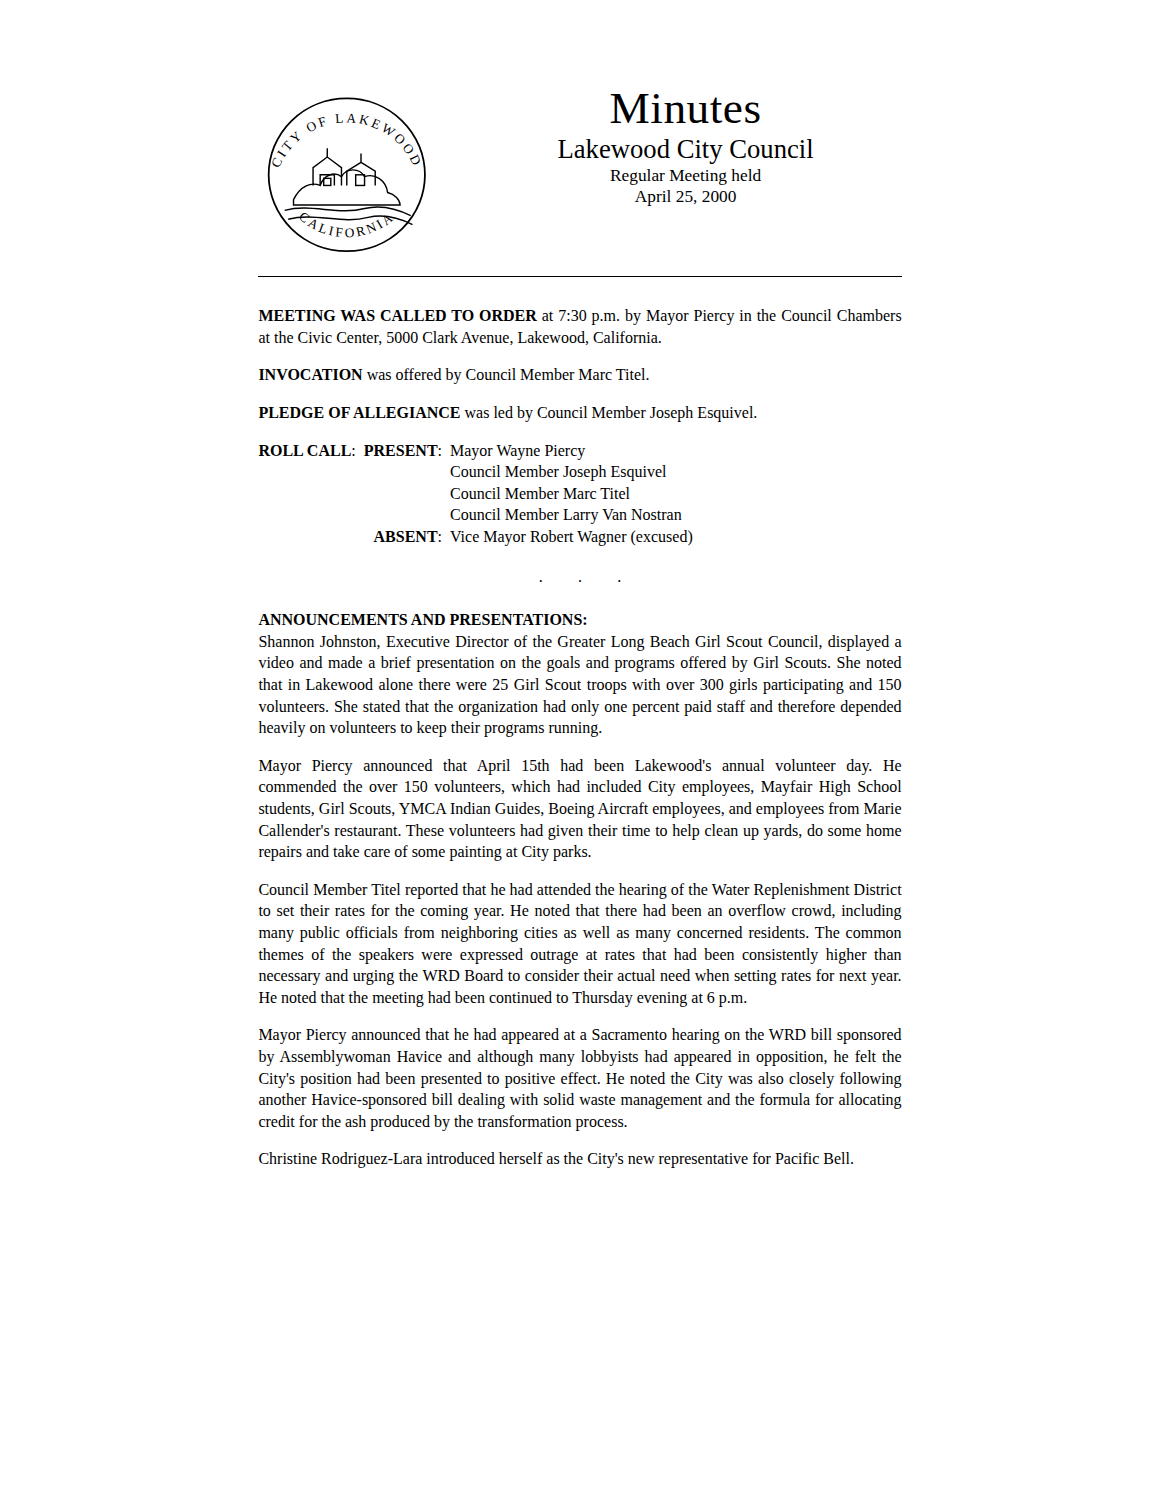CITY OF LAKEWOOD CALIFORNIA
Minutes
Lakewood City Council
Regular Meeting held
April 25, 2000
MEETING WAS CALLED TO ORDER at 7:30 p.m. by Mayor Piercy in the Council Chambers at the Civic Center, 5000 Clark Avenue, Lakewood, California.
INVOCATION was offered by Council Member Marc Titel.
PLEDGE OF ALLEGIANCE was led by Council Member Joseph Esquivel.
| ROLL CALL : PRESENT : | Mayor Wayne Piercy |
| | Council Member Joseph Esquivel |
| | Council Member Marc Titel |
| | Council Member Larry Van Nostran |
| ABSENT : | Vice Mayor Robert Wagner (excused) |
...
ANNOUNCEMENTS AND PRESENTATIONS:
Shannon Johnston, Executive Director of the Greater Long Beach Girl Scout Council, displayed a video and made a brief presentation on the goals and programs offered by Girl Scouts. She noted that in Lakewood alone there were 25 Girl Scout troops with over 300 girls participating and 150 volunteers. She stated that the organization had only one percent paid staff and therefore depended heavily on volunteers to keep their programs running.
Mayor Piercy announced that April 15th had been Lakewood's annual volunteer day. He commended the over 150 volunteers, which had included City employees, Mayfair High School students, Girl Scouts, YMCA Indian Guides, Boeing Aircraft employees, and employees from Marie Callender's restaurant. These volunteers had given their time to help clean up yards, do some home repairs and take care of some painting at City parks.
Council Member Titel reported that he had attended the hearing of the Water Replenishment District to set their rates for the coming year. He noted that there had been an overflow crowd, including many public officials from neighboring cities as well as many concerned residents. The common themes of the speakers were expressed outrage at rates that had been consistently higher than necessary and urging the WRD Board to consider their actual need when setting rates for next year. He noted that the meeting had been continued to Thursday evening at 6 p.m.
Mayor Piercy announced that he had appeared at a Sacramento hearing on the WRD bill sponsored by Assemblywoman Havice and although many lobbyists had appeared in opposition, he felt the City's position had been presented to positive effect. He noted the City was also closely following another Havice-sponsored bill dealing with solid waste management and the formula for allocating credit for the ash produced by the transformation process.
Christine Rodriguez-Lara introduced herself as the City's new representative for Pacific Bell.